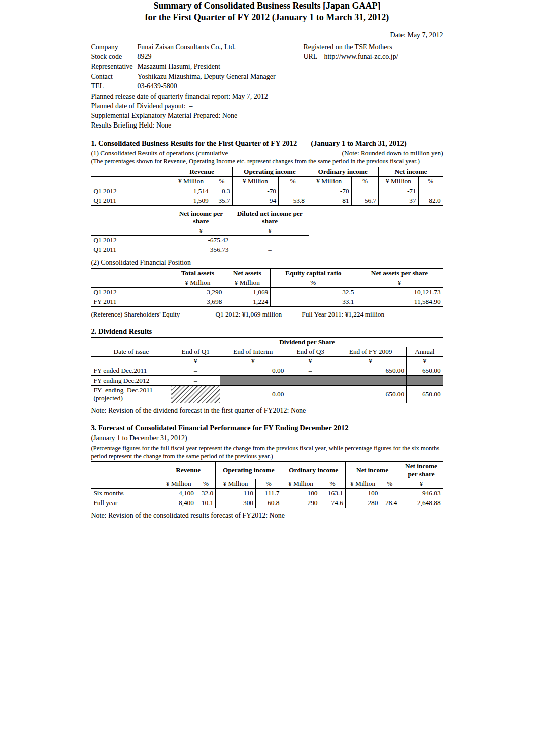Summary of Consolidated Business Results [Japan GAAP] for the First Quarter of FY 2012 (January 1 to March 31, 2012)
Date: May 7, 2012
| Company | Funai Zaisan Consultants Co., Ltd. | Registered on the TSE Mothers |
| Stock code | 8929 | URL http://www.funai-zc.co.jp/ |
| Representative | Masazumi Hasumi, President |
| Contact | Yoshikazu Mizushima, Deputy General Manager |
| TEL | 03-6439-5800 |
Planned release date of quarterly financial report: May 7, 2012
Planned date of Dividend payout: –
Supplemental Explanatory Material Prepared: None
Results Briefing Held: None
1. Consolidated Business Results for the First Quarter of FY 2012(January 1 to March 31, 2012)
| (1) Consolidated Results of operations (cumulative | (Note: Rounded down to million yen) |
(The percentages shown for Revenue, Operating Income etc. represent changes from the same period in the previous fiscal year.)
| | Revenue | Operating income | Ordinary income | Net income |
| --- | --- | --- | --- | --- |
| | ¥ Million | % | ¥ Million | % | ¥ Million | % | ¥ Million | % |
| Q1 2012 | 1,514 | 0.3 | -70 | – | -70 | – | -71 | – |
| Q1 2011 | 1,509 | 35.7 | 94 | -53.8 | 81 | -56.7 | 37 | -82.0 |
| | Net income per share | Diluted net income per share |
| --- | --- | --- |
| | ¥ | ¥ |
| Q1 2012 | -675.42 | – |
| Q1 2011 | 356.73 | – |
(2) Consolidated Financial Position
| | Total assets | Net assets | Equity capital ratio | Net assets per share |
| --- | --- | --- | --- | --- |
| | ¥ Million | ¥ Million | % | ¥ |
| Q1 2012 | 3,290 | 1,069 | 32.5 | 10,121.73 |
| FY 2011 | 3,698 | 1,224 | 33.1 | 11,584.90 |
(Reference) Shareholders' Equity Q1 2012: ¥1,069 million Full Year 2011: ¥1,224 million
2. Dividend Results
| | Dividend per Share |
| --- | --- |
| Date of issue | End of Q1 | End of Interim | End of Q3 | End of FY 2009 | Annual |
| | ¥ | ¥ | ¥ | ¥ | ¥ |
| FY ended Dec.2011 | – | 0.00 | – | 650.00 | 650.00 |
| FY ending Dec.2012 | – | | | | |
| FY ending Dec.2011 (projected) | | 0.00 | – | 650.00 | 650.00 |
Note: Revision of the dividend forecast in the first quarter of FY2012: None
3. Forecast of Consolidated Financial Performance for FY Ending December 2012
(January 1 to December 31, 2012)
(Percentage figures for the full fiscal year represent the change from the previous fiscal year, while percentage figures for the six months period represent the change from the same period of the previous year.)
| | Revenue | Operating income | Ordinary income | Net income | Net income per share |
| --- | --- | --- | --- | --- | --- |
| | ¥ Million | % | ¥ Million | % | ¥ Million | % | ¥ Million | % | ¥ |
| Six months | 4,100 | 32.0 | 110 | 111.7 | 100 | 163.1 | 100 | – | 946.03 |
| Full year | 8,400 | 10.1 | 300 | 60.8 | 290 | 74.6 | 280 | 28.4 | 2,648.88 |
Note: Revision of the consolidated results forecast of FY2012: None